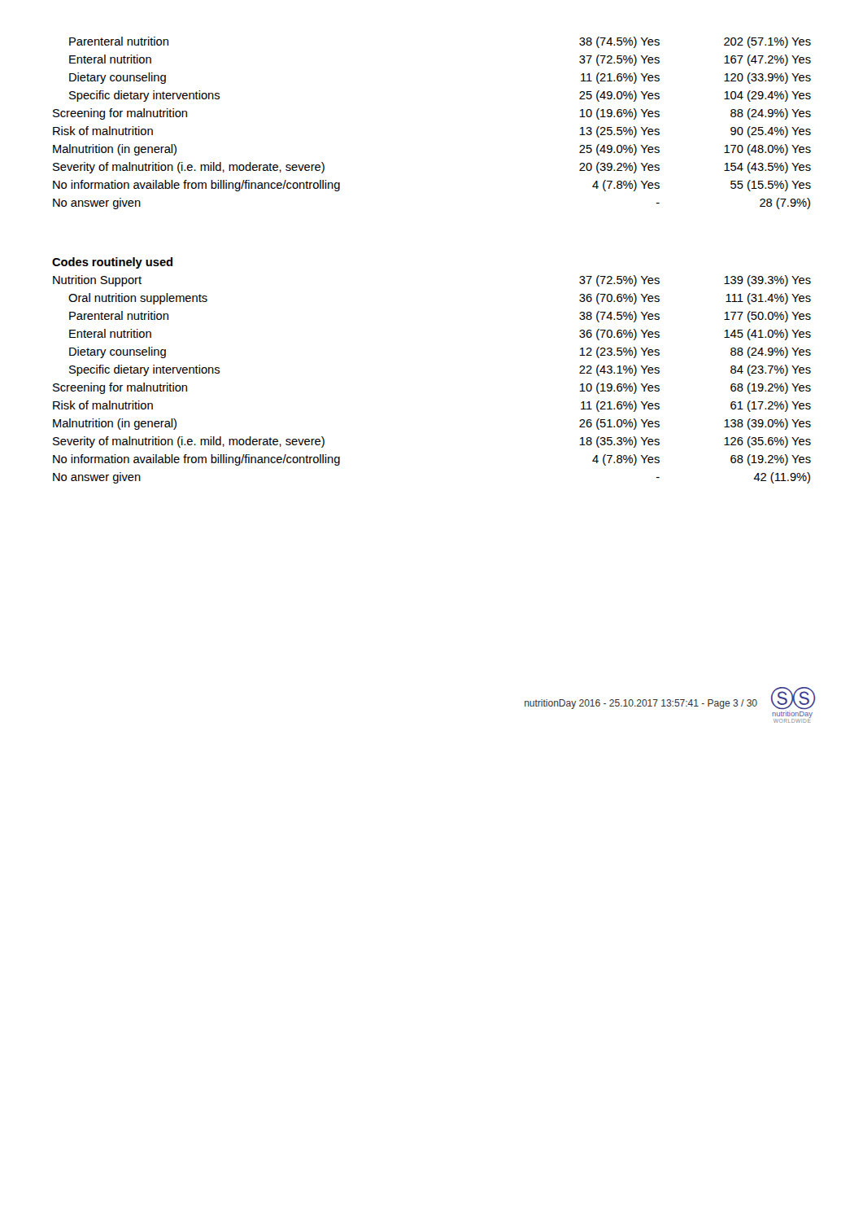| Parenteral nutrition | 38 (74.5%) Yes | 202 (57.1%) Yes |
| Enteral nutrition | 37 (72.5%) Yes | 167 (47.2%) Yes |
| Dietary counseling | 11 (21.6%) Yes | 120 (33.9%) Yes |
| Specific dietary interventions | 25 (49.0%) Yes | 104 (29.4%) Yes |
| Screening for malnutrition | 10 (19.6%) Yes | 88 (24.9%) Yes |
| Risk of malnutrition | 13 (25.5%) Yes | 90 (25.4%) Yes |
| Malnutrition (in general) | 25 (49.0%) Yes | 170 (48.0%) Yes |
| Severity of malnutrition (i.e. mild, moderate, severe) | 20 (39.2%) Yes | 154 (43.5%) Yes |
| No information available from billing/finance/controlling | 4 (7.8%) Yes | 55 (15.5%) Yes |
| No answer given | - | 28 (7.9%) |
| Codes routinely used | | |
| Nutrition Support | 37 (72.5%) Yes | 139 (39.3%) Yes |
| Oral nutrition supplements | 36 (70.6%) Yes | 111 (31.4%) Yes |
| Parenteral nutrition | 38 (74.5%) Yes | 177 (50.0%) Yes |
| Enteral nutrition | 36 (70.6%) Yes | 145 (41.0%) Yes |
| Dietary counseling | 12 (23.5%) Yes | 88 (24.9%) Yes |
| Specific dietary interventions | 22 (43.1%) Yes | 84 (23.7%) Yes |
| Screening for malnutrition | 10 (19.6%) Yes | 68 (19.2%) Yes |
| Risk of malnutrition | 11 (21.6%) Yes | 61 (17.2%) Yes |
| Malnutrition (in general) | 26 (51.0%) Yes | 138 (39.0%) Yes |
| Severity of malnutrition (i.e. mild, moderate, severe) | 18 (35.3%) Yes | 126 (35.6%) Yes |
| No information available from billing/finance/controlling | 4 (7.8%) Yes | 68 (19.2%) Yes |
| No answer given | - | 42 (11.9%) |
nutritionDay 2016 - 25.10.2017 13:57:41 - Page 3 / 30
ⓈⓈ
nutritionDay
WORLDWIDE